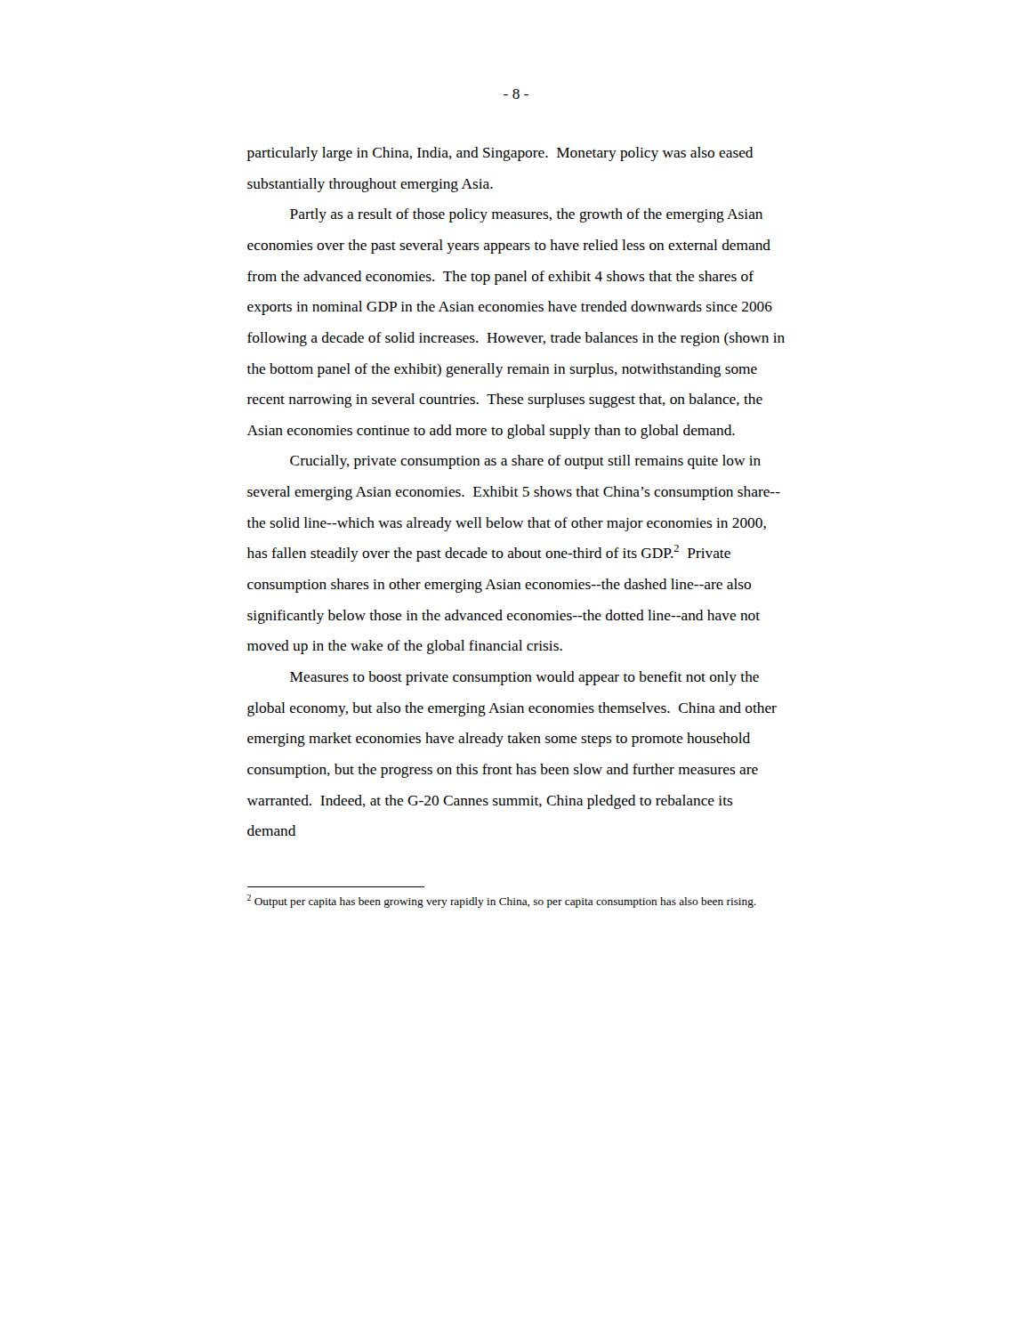- 8 -
particularly large in China, India, and Singapore. Monetary policy was also eased substantially throughout emerging Asia.
Partly as a result of those policy measures, the growth of the emerging Asian economies over the past several years appears to have relied less on external demand from the advanced economies. The top panel of exhibit 4 shows that the shares of exports in nominal GDP in the Asian economies have trended downwards since 2006 following a decade of solid increases. However, trade balances in the region (shown in the bottom panel of the exhibit) generally remain in surplus, notwithstanding some recent narrowing in several countries. These surpluses suggest that, on balance, the Asian economies continue to add more to global supply than to global demand.
Crucially, private consumption as a share of output still remains quite low in several emerging Asian economies. Exhibit 5 shows that China’s consumption share--the solid line--which was already well below that of other major economies in 2000, has fallen steadily over the past decade to about one-third of its GDP.2 Private consumption shares in other emerging Asian economies--the dashed line--are also significantly below those in the advanced economies--the dotted line--and have not moved up in the wake of the global financial crisis.
Measures to boost private consumption would appear to benefit not only the global economy, but also the emerging Asian economies themselves. China and other emerging market economies have already taken some steps to promote household consumption, but the progress on this front has been slow and further measures are warranted. Indeed, at the G-20 Cannes summit, China pledged to rebalance its demand
2 Output per capita has been growing very rapidly in China, so per capita consumption has also been rising.